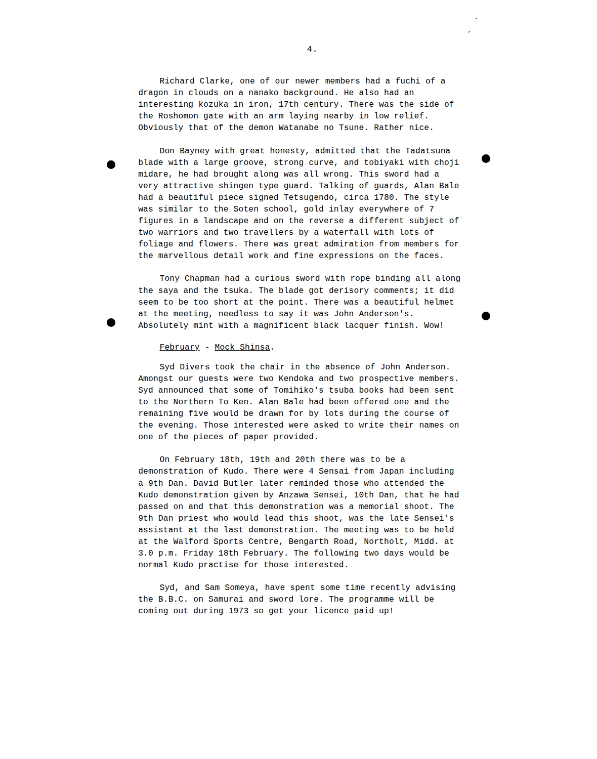· ’
4.
Richard Clarke, one of our newer members had a fuchi of a dragon in clouds on a nanako background. He also had an interesting kozuka in iron, 17th century. There was the side of the Roshomon gate with an arm laying nearby in low relief. Obviously that of the demon Watanabe no Tsune. Rather nice.
Don Bayney with great honesty, admitted that the Tadatsuna blade with a large groove, strong curve, and tobiyaki with choji midare, he had brought along was all wrong. This sword had a very attractive shingen type guard. Talking of guards, Alan Bale had a beautiful piece signed Tetsugendo, circa 1780. The style was similar to the Soten school, gold inlay everywhere of 7 figures in a landscape and on the reverse a different subject of two warriors and two travellers by a waterfall with lots of foliage and flowers. There was great admiration from members for the marvellous detail work and fine expressions on the faces.
Tony Chapman had a curious sword with rope binding all along the saya and the tsuka. The blade got derisory comments; it did seem to be too short at the point. There was a beautiful helmet at the meeting, needless to say it was John Anderson's. Absolutely mint with a magnificent black lacquer finish. Wow!
February - Mock Shinsa.
Syd Divers took the chair in the absence of John Anderson. Amongst our guests were two Kendoka and two prospective members. Syd announced that some of Tomihiko's tsuba books had been sent to the Northern To Ken. Alan Bale had been offered one and the remaining five would be drawn for by lots during the course of the evening. Those interested were asked to write their names on one of the pieces of paper provided.
On February 18th, 19th and 20th there was to be a demonstration of Kudo. There were 4 Sensai from Japan including a 9th Dan. David Butler later reminded those who attended the Kudo demonstration given by Anzawa Sensei, 10th Dan, that he had passed on and that this demonstration was a memorial shoot. The 9th Dan priest who would lead this shoot, was the late Sensei's assistant at the last demonstration. The meeting was to be held at the Walford Sports Centre, Bengarth Road, Northolt, Midd. at 3.0 p.m. Friday 18th February. The following two days would be normal Kudo practise for those interested.
Syd, and Sam Someya, have spent some time recently advising the B.B.C. on Samurai and sword lore. The programme will be coming out during 1973 so get your licence paid up!